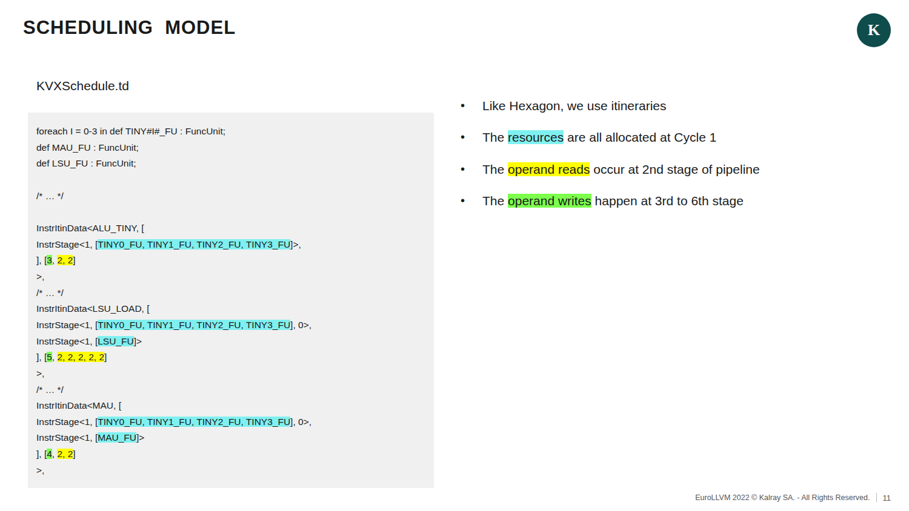SCHEDULING MODEL
K
KVXSchedule.td
foreach I = 0-3 in def TINY#I#_FU : FuncUnit; def MAU_FU : FuncUnit; def LSU_FU : FuncUnit; /* … */ InstrItinData<ALU_TINY, [ InstrStage<1, [TINY0_FU, TINY1_FU, TINY2_FU, TINY3_FU]>, ], [3, 2, 2] >, /* … */ InstrItinData<LSU_LOAD, [ InstrStage<1, [TINY0_FU, TINY1_FU, TINY2_FU, TINY3_FU], 0>, InstrStage<1, [LSU_FU]> ], [5, 2, 2, 2, 2, 2] >, /* … */ InstrItinData<MAU, [ InstrStage<1, [TINY0_FU, TINY1_FU, TINY2_FU, TINY3_FU], 0>, InstrStage<1, [MAU_FU]> ], [4, 2, 2] >,
Like Hexagon, we use itineraries
The resources are all allocated at Cycle 1
The operand reads occur at 2nd stage of pipeline
The operand writes happen at 3rd to 6th stage
EuroLLVM 2022 © Kalray SA. - All Rights Reserved. 11